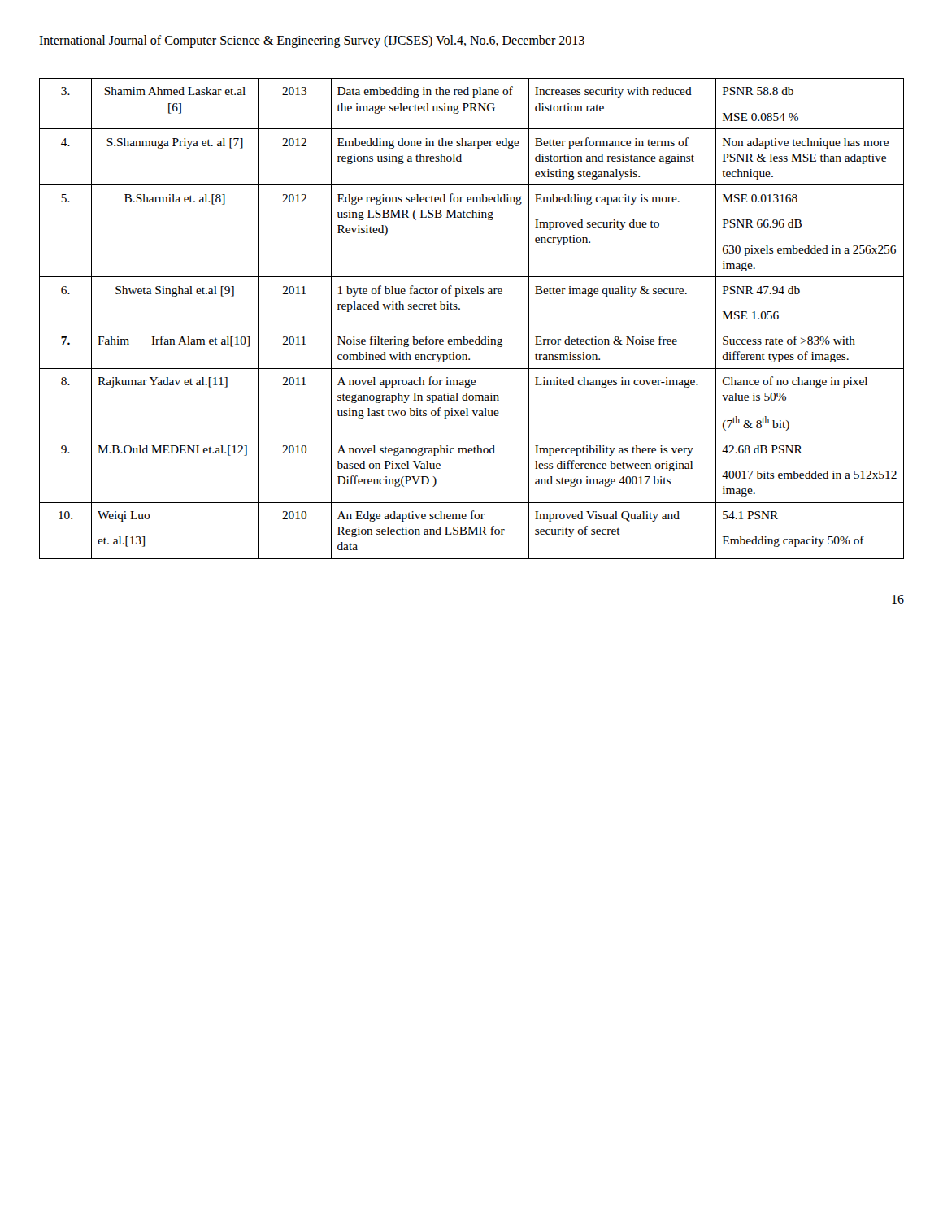International Journal of Computer Science & Engineering Survey (IJCSES) Vol.4, No.6, December 2013
| 3. | Shamim Ahmed Laskar et.al [6] | 2013 | Data embedding in the red plane of the image selected using PRNG | Increases security with reduced distortion rate | PSNR 58.8 db MSE 0.0854 % |
| 4. | S.Shanmuga Priya et. al [7] | 2012 | Embedding done in the sharper edge regions using a threshold | Better performance in terms of distortion and resistance against existing steganalysis. | Non adaptive technique has more PSNR & less MSE than adaptive technique. |
| 5. | B.Sharmila et. al.[8] | 2012 | Edge regions selected for embedding using LSBMR ( LSB Matching Revisited) | Embedding capacity is more. Improved security due to encryption. | MSE 0.013168 PSNR 66.96 dB 630 pixels embedded in a 256x256 image. |
| 6. | Shweta Singhal et.al [9] | 2011 | 1 byte of blue factor of pixels are replaced with secret bits. | Better image quality & secure. | PSNR 47.94 db MSE 1.056 |
| 7. | Fahim Irfan Alam et al[10] | 2011 | Noise filtering before embedding combined with encryption. | Error detection & Noise free transmission. | Success rate of >83% with different types of images. |
| 8. | Rajkumar Yadav et al.[11] | 2011 | A novel approach for image steganography In spatial domain using last two bits of pixel value | Limited changes in cover-image. | Chance of no change in pixel value is 50% (7 th & 8 th bit) |
| 9. | M.B.Ould MEDENI et.al.[12] | 2010 | A novel steganographic method based on Pixel Value Differencing(PVD ) | Imperceptibility as there is very less difference between original and stego image 40017 bits | 42.68 dB PSNR 40017 bits embedded in a 512x512 image. |
| 10. | Weiqi Luo et. al.[13] | 2010 | An Edge adaptive scheme for Region selection and LSBMR for data | Improved Visual Quality and security of secret | 54.1 PSNR Embedding capacity 50% of |
16